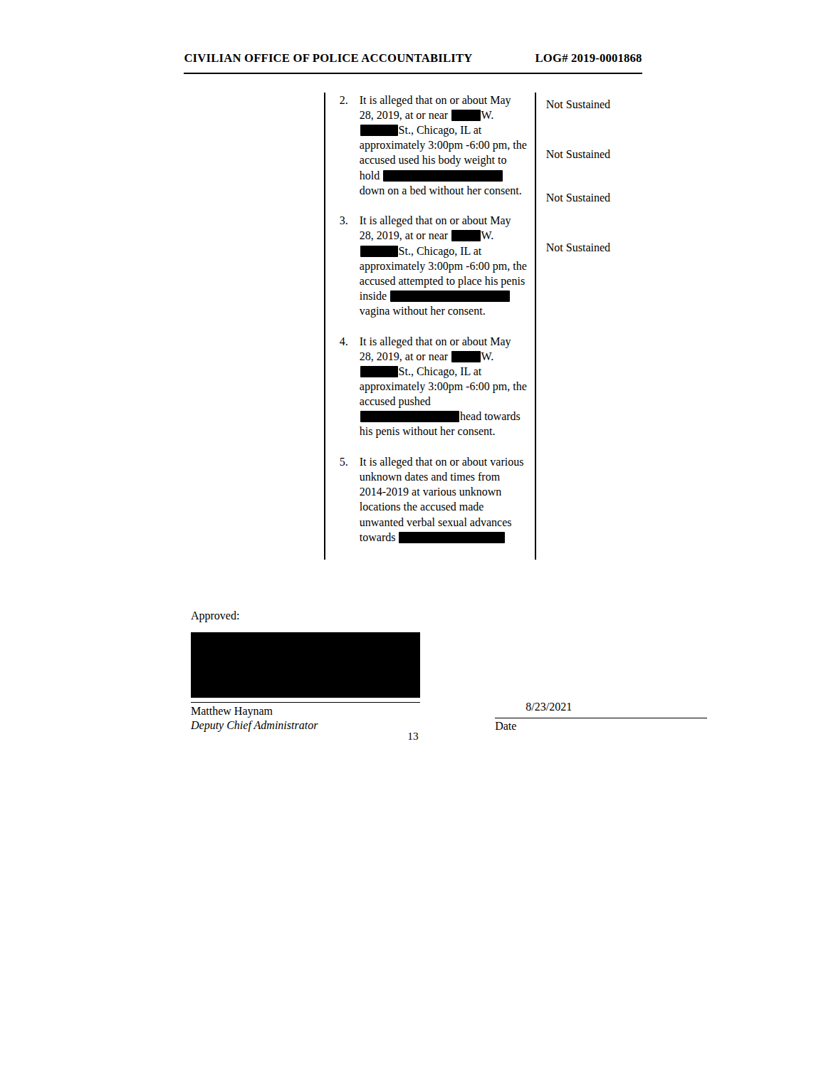CIVILIAN OFFICE OF POLICE ACCOUNTABILITY
LOG# 2019-0001868
2. It is alleged that on or about May 28, 2019, at or near W. St., Chicago, IL at approximately 3:00pm -6:00 pm, the accused used his body weight to hold down on a bed without her consent.
3. It is alleged that on or about May 28, 2019, at or near W. St., Chicago, IL at approximately 3:00pm -6:00 pm, the accused attempted to place his penis inside vagina without her consent.
4. It is alleged that on or about May 28, 2019, at or near W. St., Chicago, IL at approximately 3:00pm -6:00 pm, the accused pushed head towards his penis without her consent.
5. It is alleged that on or about various unknown dates and times from 2014-2019 at various unknown locations the accused made unwanted verbal sexual advances towards
Not Sustained
Not Sustained
Not Sustained
Not Sustained
Approved:
Matthew Haynam
Deputy Chief Administrator
8/23/2021
Date
13